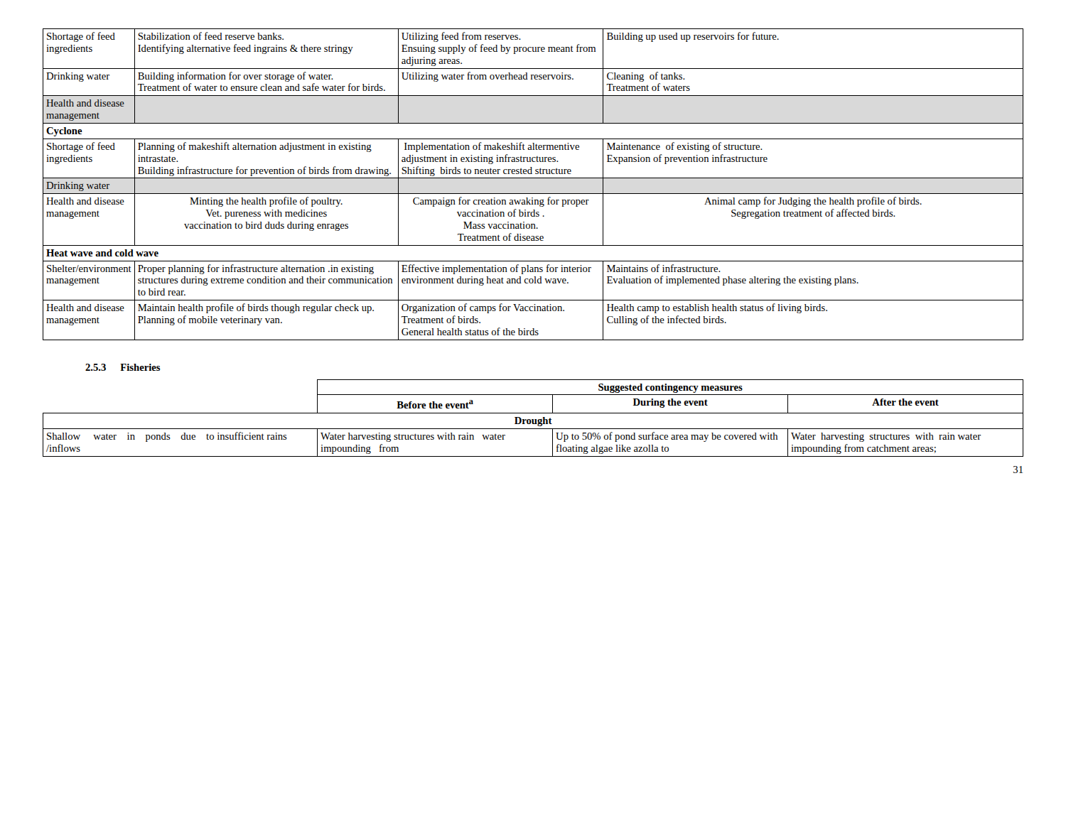| Shortage of feed ingredients | Stabilization of feed reserve banks. Identifying alternative feed ingrains & there stringy | Utilizing feed from reserves. Ensuing supply of feed by procure meant from adjuring areas. | Building up used up reservoirs for future. |
| Drinking water | Building information for over storage of water. Treatment of water to ensure clean and safe water for birds. | Utilizing water from overhead reservoirs. | Cleaning of tanks. Treatment of waters |
| Health and disease management | | | |
| Cyclone |
| Shortage of feed ingredients | Planning of makeshift alternation adjustment in existing intrastate. Building infrastructure for prevention of birds from drawing. | Implementation of makeshift altermentive adjustment in existing infrastructures. Shifting birds to neuter crested structure | Maintenance of existing of structure. Expansion of prevention infrastructure |
| Drinking water | | | |
| Health and disease management | Minting the health profile of poultry. Vet. pureness with medicines vaccination to bird duds during enrages | Campaign for creation awaking for proper vaccination of birds . Mass vaccination. Treatment of disease | Animal camp for Judging the health profile of birds. Segregation treatment of affected birds. |
| Heat wave and cold wave |
| Shelter/environment management | Proper planning for infrastructure alternation .in existing structures during extreme condition and their communication to bird rear. | Effective implementation of plans for interior environment during heat and cold wave. | Maintains of infrastructure. Evaluation of implemented phase altering the existing plans. |
| Health and disease management | Maintain health profile of birds though regular check up. Planning of mobile veterinary van. | Organization of camps for Vaccination. Treatment of birds. General health status of the birds | Health camp to establish health status of living birds. Culling of the infected birds. |
2.5.3 Fisheries
| | Suggested contingency measures |
| | Before the event a | During the event | After the event |
| Drought |
| Shallow water in ponds due to insufficient rains /inflows | Water harvesting structures with rain water impounding from | Up to 50% of pond surface area may be covered with floating algae like azolla to | Water harvesting structures with rain water impounding from catchment areas; |
31